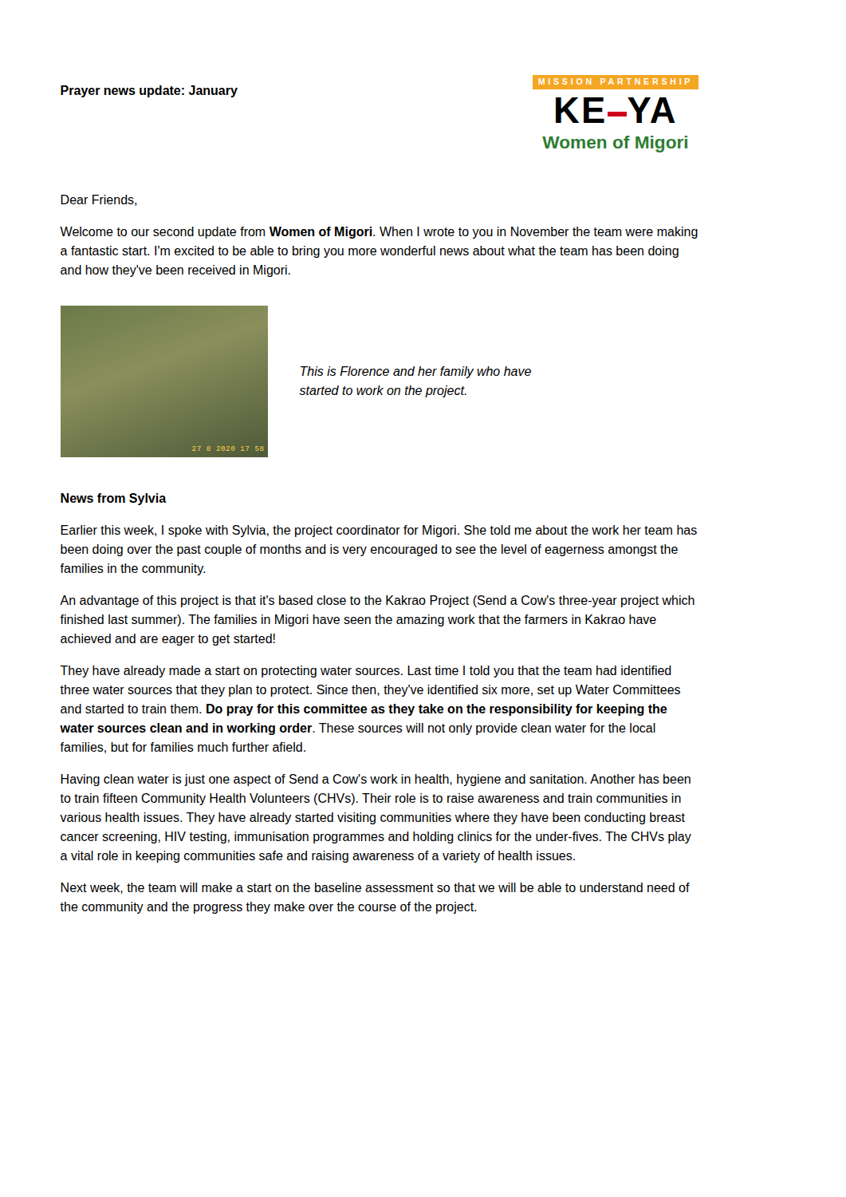Prayer news update: January
MISSION PARTNERSHIP
KE YA
Women of Migori
Dear Friends,
Welcome to our second update from Women of Migori. When I wrote to you in November the team were making a fantastic start. I'm excited to be able to bring you more wonderful news about what the team has been doing and how they've been received in Migori.
Florence and her family 27 8 2020 17 58
This is Florence and her family who have started to work on the project.
News from Sylvia
Earlier this week, I spoke with Sylvia, the project coordinator for Migori. She told me about the work her team has been doing over the past couple of months and is very encouraged to see the level of eagerness amongst the families in the community.
An advantage of this project is that it's based close to the Kakrao Project (Send a Cow's three-year project which finished last summer). The families in Migori have seen the amazing work that the farmers in Kakrao have achieved and are eager to get started!
They have already made a start on protecting water sources. Last time I told you that the team had identified three water sources that they plan to protect. Since then, they've identified six more, set up Water Committees and started to train them. Do pray for this committee as they take on the responsibility for keeping the water sources clean and in working order. These sources will not only provide clean water for the local families, but for families much further afield.
Having clean water is just one aspect of Send a Cow's work in health, hygiene and sanitation. Another has been to train fifteen Community Health Volunteers (CHVs). Their role is to raise awareness and train communities in various health issues. They have already started visiting communities where they have been conducting breast cancer screening, HIV testing, immunisation programmes and holding clinics for the under-fives. The CHVs play a vital role in keeping communities safe and raising awareness of a variety of health issues.
Next week, the team will make a start on the baseline assessment so that we will be able to understand need of the community and the progress they make over the course of the project.